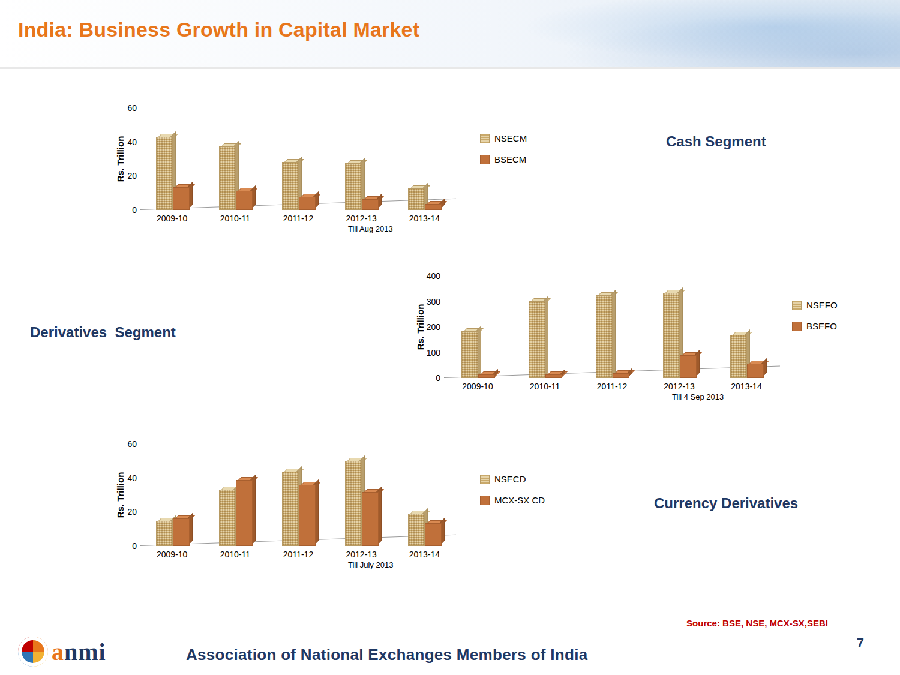India: Business Growth in Capital Market
Rs. Trillion
60 40 20 0
2009-10 2010-11 2011-12 2012-13 2013-14
Till Aug 2013
NSECM
BSECM
Cash Segment
Rs. Trillion
400 300 200 100 0
2009-10 2010-11 2011-12 2012-13 2013-14
Till 4 Sep 2013
NSEFO
BSEFO
Derivatives Segment
Rs. Trillion
60 40 20 0
2009-10 2010-11 2011-12 2012-13 2013-14
Till July 2013
NSECD
MCX-SX CD
Currency Derivatives
Source: BSE, NSE, MCX-SX,SEBI
anmi
Association of National Exchanges Members of India
7